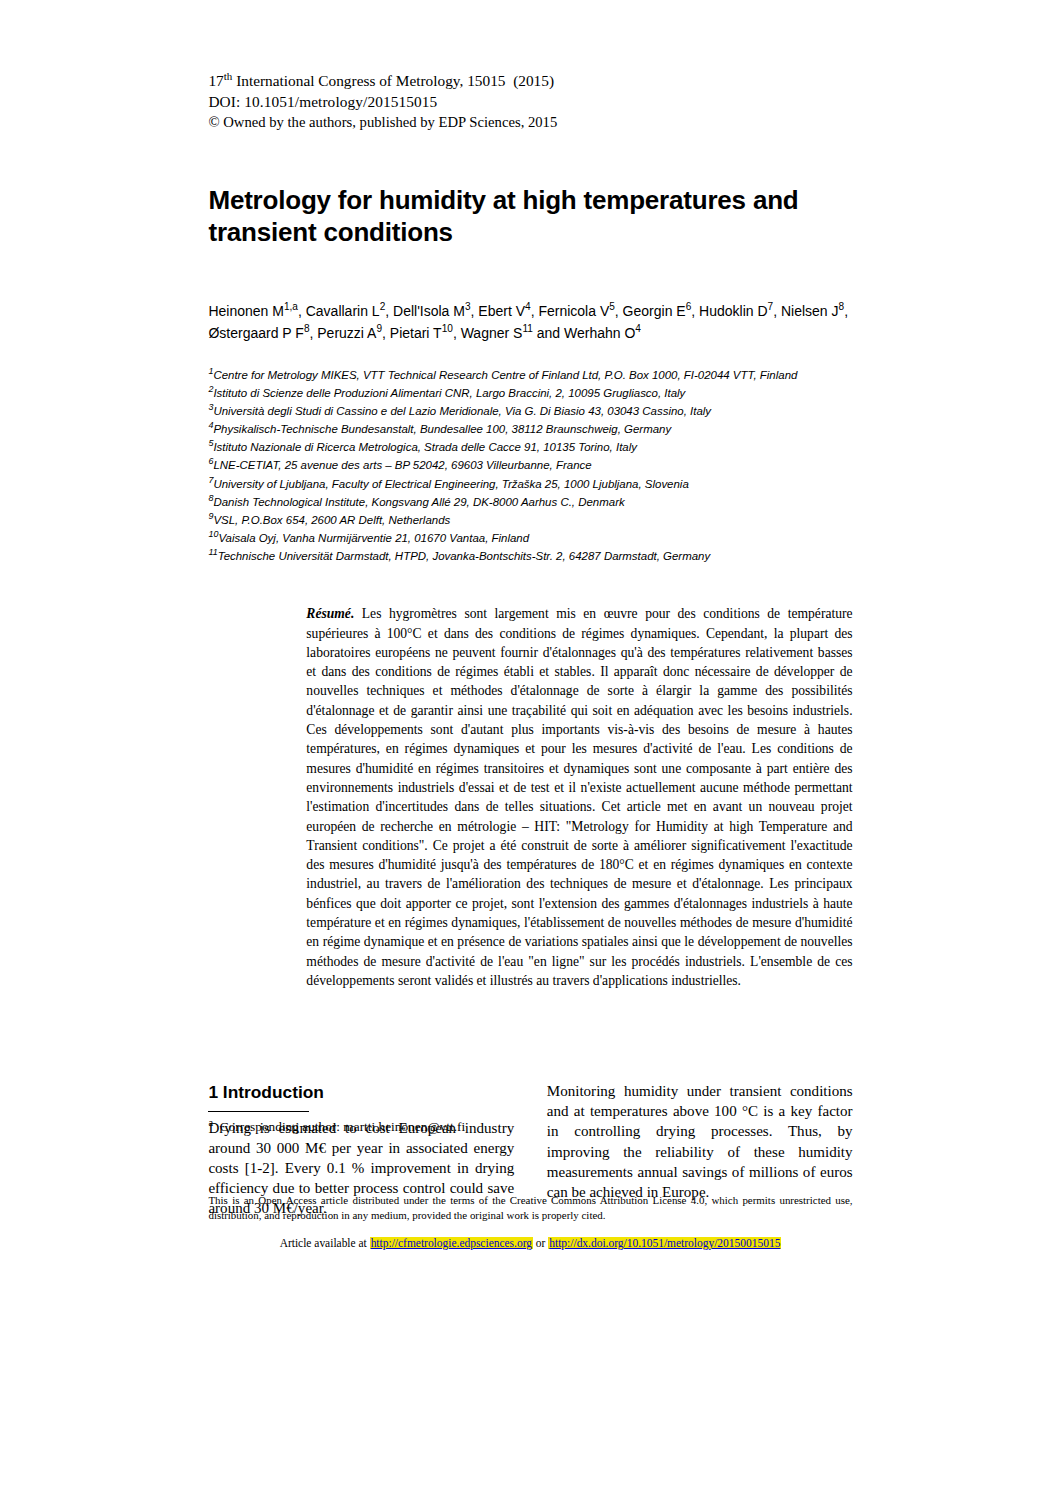17th International Congress of Metrology, 15015 (2015)
DOI: 10.1051/metrology/201515015
© Owned by the authors, published by EDP Sciences, 2015
Metrology for humidity at high temperatures and transient conditions
Heinonen M1,a, Cavallarin L2, Dell'Isola M3, Ebert V4, Fernicola V5, Georgin E6, Hudoklin D7, Nielsen J8, Østergaard P F8, Peruzzi A9, Pietari T10, Wagner S11 and Werhahn O4
1Centre for Metrology MIKES, VTT Technical Research Centre of Finland Ltd, P.O. Box 1000, FI-02044 VTT, Finland
2Istituto di Scienze delle Produzioni Alimentari CNR, Largo Braccini, 2, 10095 Grugliasco, Italy
3Università degli Studi di Cassino e del Lazio Meridionale, Via G. Di Biasio 43, 03043 Cassino, Italy
4Physikalisch-Technische Bundesanstalt, Bundesallee 100, 38112 Braunschweig, Germany
5Istituto Nazionale di Ricerca Metrologica, Strada delle Cacce 91, 10135 Torino, Italy
6LNE-CETIAT, 25 avenue des arts – BP 52042, 69603 Villeurbanne, France
7University of Ljubljana, Faculty of Electrical Engineering, Tržaška 25, 1000 Ljubljana, Slovenia
8Danish Technological Institute, Kongsvang Allé 29, DK-8000 Aarhus C., Denmark
9VSL, P.O.Box 654, 2600 AR Delft, Netherlands
10Vaisala Oyj, Vanha Nurmijärventie 21, 01670 Vantaa, Finland
11Technische Universität Darmstadt, HTPD, Jovanka-Bontschits-Str. 2, 64287 Darmstadt, Germany
Résumé. Les hygromètres sont largement mis en œuvre pour des conditions de température supérieures à 100°C et dans des conditions de régimes dynamiques. Cependant, la plupart des laboratoires européens ne peuvent fournir d'étalonnages qu'à des températures relativement basses et dans des conditions de régimes établi et stables. Il apparaît donc nécessaire de développer de nouvelles techniques et méthodes d'étalonnage de sorte à élargir la gamme des possibilités d'étalonnage et de garantir ainsi une traçabilité qui soit en adéquation avec les besoins industriels. Ces développements sont d'autant plus importants vis-à-vis des besoins de mesure à hautes températures, en régimes dynamiques et pour les mesures d'activité de l'eau. Les conditions de mesures d'humidité en régimes transitoires et dynamiques sont une composante à part entière des environnements industriels d'essai et de test et il n'existe actuellement aucune méthode permettant l'estimation d'incertitudes dans de telles situations. Cet article met en avant un nouveau projet européen de recherche en métrologie – HIT: "Metrology for Humidity at high Temperature and Transient conditions". Ce projet a été construit de sorte à améliorer significativement l'exactitude des mesures d'humidité jusqu'à des températures de 180°C et en régimes dynamiques en contexte industriel, au travers de l'amélioration des techniques de mesure et d'étalonnage. Les principaux bénfices que doit apporter ce projet, sont l'extension des gammes d'étalonnages industriels à haute température et en régimes dynamiques, l'établissement de nouvelles méthodes de mesure d'humidité en régime dynamique et en présence de variations spatiales ainsi que le développement de nouvelles méthodes de mesure d'activité de l'eau "en ligne" sur les procédés industriels. L'ensemble de ces développements seront validés et illustrés au travers d'applications industrielles.
1 Introduction
Drying is estimated to cost European industry around 30 000 M€ per year in associated energy costs [1-2]. Every 0.1 % improvement in drying efficiency due to better process control could save around 30 M€/year.
Monitoring humidity under transient conditions and at temperatures above 100 °C is a key factor in controlling drying processes. Thus, by improving the reliability of these humidity measurements annual savings of millions of euros can be achieved in Europe.
a Corresponding author: martti.heinonen@vtt.fi
This is an Open Access article distributed under the terms of the Creative Commons Attribution License 4.0, which permits unrestricted use, distribution, and reproduction in any medium, provided the original work is properly cited.
Article available at http://cfmetrologie.edpsciences.org or http://dx.doi.org/10.1051/metrology/20150015015